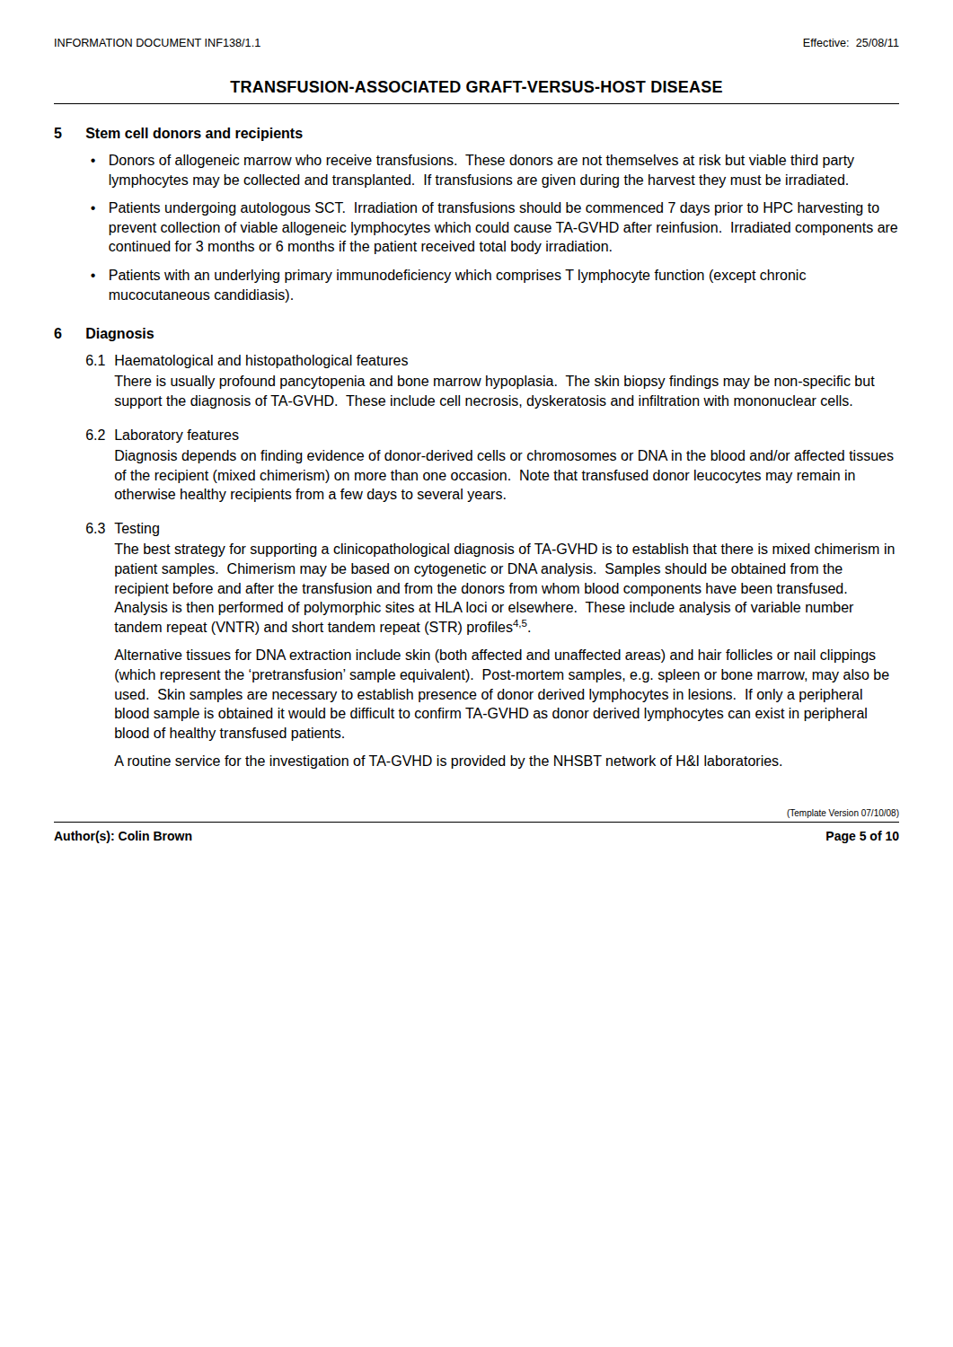INFORMATION DOCUMENT INF138/1.1 Effective: 25/08/11
TRANSFUSION-ASSOCIATED GRAFT-VERSUS-HOST DISEASE
5 Stem cell donors and recipients
Donors of allogeneic marrow who receive transfusions. These donors are not themselves at risk but viable third party lymphocytes may be collected and transplanted. If transfusions are given during the harvest they must be irradiated.
Patients undergoing autologous SCT. Irradiation of transfusions should be commenced 7 days prior to HPC harvesting to prevent collection of viable allogeneic lymphocytes which could cause TA-GVHD after reinfusion. Irradiated components are continued for 3 months or 6 months if the patient received total body irradiation.
Patients with an underlying primary immunodeficiency which comprises T lymphocyte function (except chronic mucocutaneous candidiasis).
6 Diagnosis
6.1
Haematological and histopathological features
There is usually profound pancytopenia and bone marrow hypoplasia. The skin biopsy findings may be non-specific but support the diagnosis of TA-GVHD. These include cell necrosis, dyskeratosis and infiltration with mononuclear cells.
6.2
Laboratory features
Diagnosis depends on finding evidence of donor-derived cells or chromosomes or DNA in the blood and/or affected tissues of the recipient (mixed chimerism) on more than one occasion. Note that transfused donor leucocytes may remain in otherwise healthy recipients from a few days to several years.
6.3
Testing
The best strategy for supporting a clinicopathological diagnosis of TA-GVHD is to establish that there is mixed chimerism in patient samples. Chimerism may be based on cytogenetic or DNA analysis. Samples should be obtained from the recipient before and after the transfusion and from the donors from whom blood components have been transfused. Analysis is then performed of polymorphic sites at HLA loci or elsewhere. These include analysis of variable number tandem repeat (VNTR) and short tandem repeat (STR) profiles4,5.
Alternative tissues for DNA extraction include skin (both affected and unaffected areas) and hair follicles or nail clippings (which represent the ‘pretransfusion’ sample equivalent). Post-mortem samples, e.g. spleen or bone marrow, may also be used. Skin samples are necessary to establish presence of donor derived lymphocytes in lesions. If only a peripheral blood sample is obtained it would be difficult to confirm TA-GVHD as donor derived lymphocytes can exist in peripheral blood of healthy transfused patients.
A routine service for the investigation of TA-GVHD is provided by the NHSBT network of H&I laboratories.
(Template Version 07/10/08)
Author(s): Colin Brown Page 5 of 10